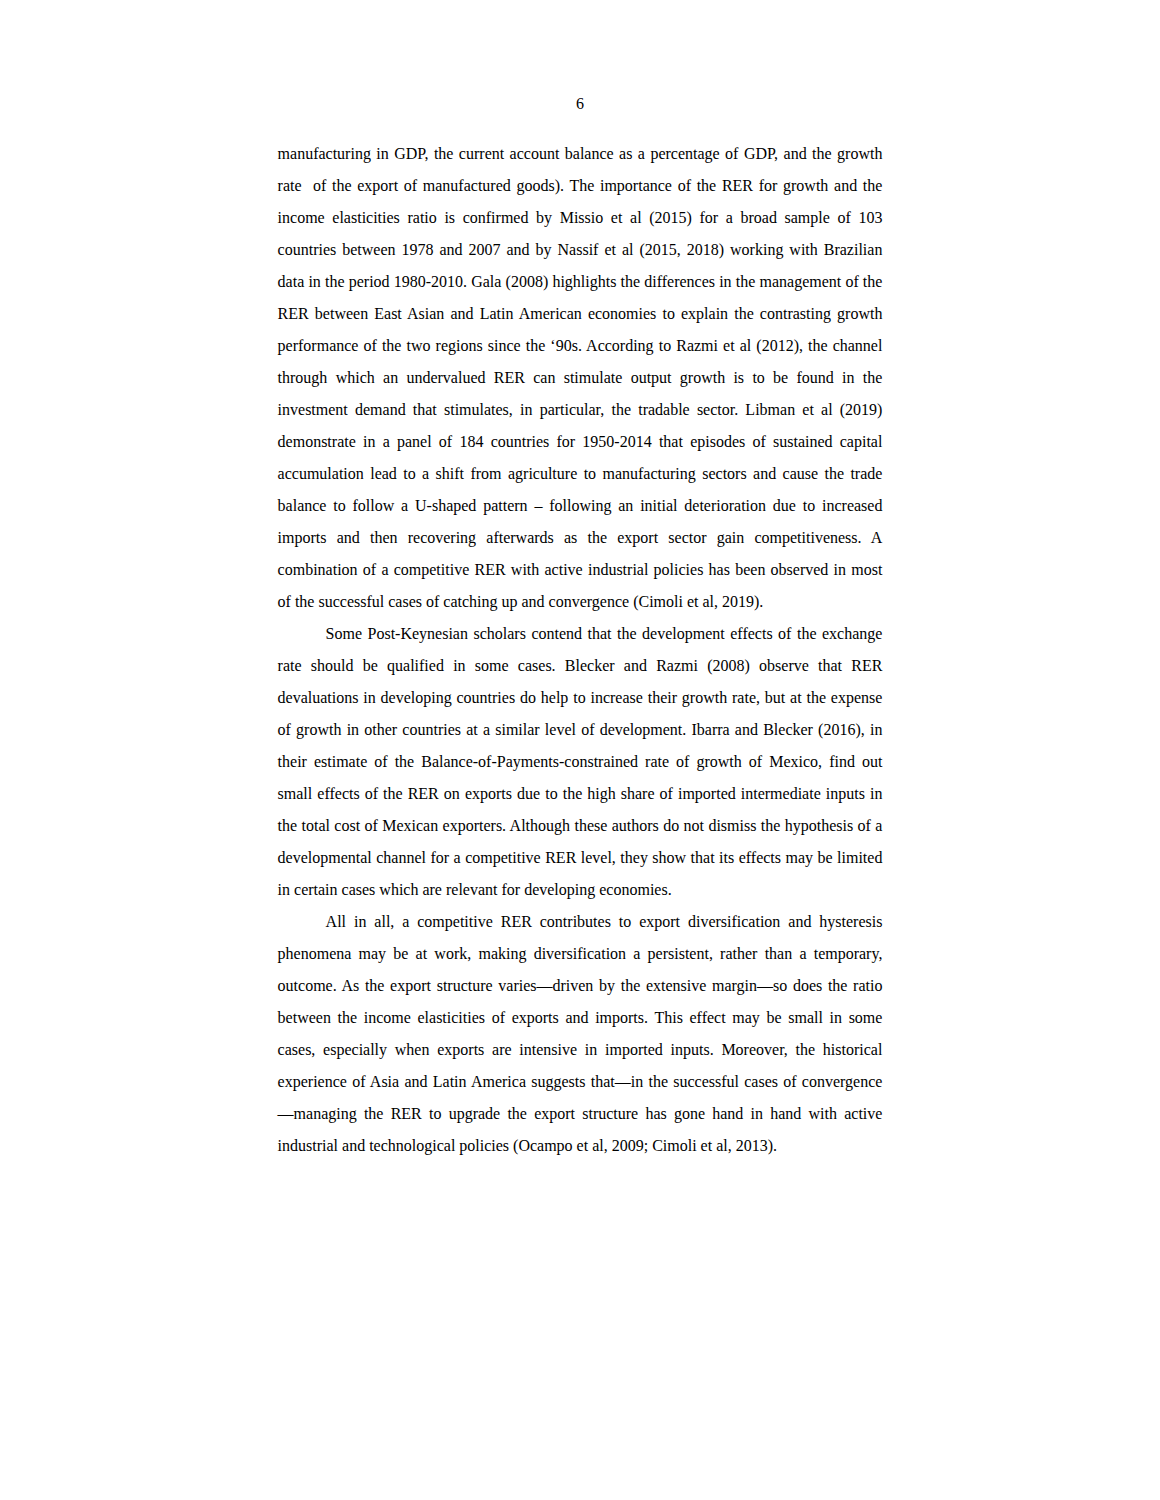6
manufacturing in GDP, the current account balance as a percentage of GDP, and the growth rate of the export of manufactured goods). The importance of the RER for growth and the income elasticities ratio is confirmed by Missio et al (2015) for a broad sample of 103 countries between 1978 and 2007 and by Nassif et al (2015, 2018) working with Brazilian data in the period 1980-2010. Gala (2008) highlights the differences in the management of the RER between East Asian and Latin American economies to explain the contrasting growth performance of the two regions since the ‘90s. According to Razmi et al (2012), the channel through which an undervalued RER can stimulate output growth is to be found in the investment demand that stimulates, in particular, the tradable sector. Libman et al (2019) demonstrate in a panel of 184 countries for 1950-2014 that episodes of sustained capital accumulation lead to a shift from agriculture to manufacturing sectors and cause the trade balance to follow a U-shaped pattern – following an initial deterioration due to increased imports and then recovering afterwards as the export sector gain competitiveness. A combination of a competitive RER with active industrial policies has been observed in most of the successful cases of catching up and convergence (Cimoli et al, 2019).
Some Post-Keynesian scholars contend that the development effects of the exchange rate should be qualified in some cases. Blecker and Razmi (2008) observe that RER devaluations in developing countries do help to increase their growth rate, but at the expense of growth in other countries at a similar level of development. Ibarra and Blecker (2016), in their estimate of the Balance-of-Payments-constrained rate of growth of Mexico, find out small effects of the RER on exports due to the high share of imported intermediate inputs in the total cost of Mexican exporters. Although these authors do not dismiss the hypothesis of a developmental channel for a competitive RER level, they show that its effects may be limited in certain cases which are relevant for developing economies.
All in all, a competitive RER contributes to export diversification and hysteresis phenomena may be at work, making diversification a persistent, rather than a temporary, outcome. As the export structure varies—driven by the extensive margin—so does the ratio between the income elasticities of exports and imports. This effect may be small in some cases, especially when exports are intensive in imported inputs. Moreover, the historical experience of Asia and Latin America suggests that—in the successful cases of convergence—managing the RER to upgrade the export structure has gone hand in hand with active industrial and technological policies (Ocampo et al, 2009; Cimoli et al, 2013).